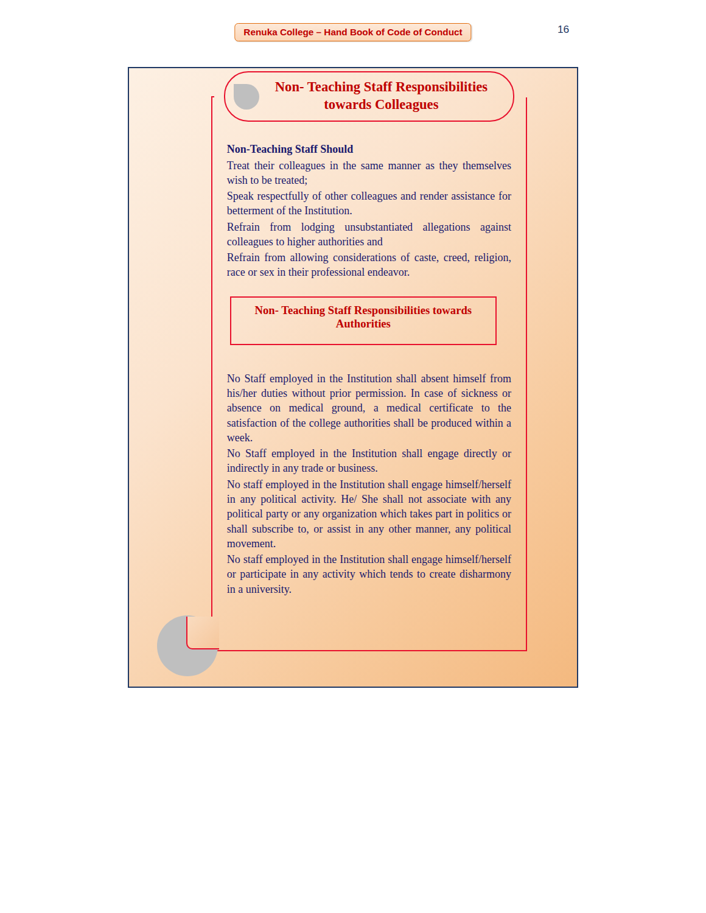Renuka College – Hand Book of Code of Conduct
16
Non- Teaching Staff Responsibilities
towards Colleagues
Non-Teaching Staff Should
Treat their colleagues in the same manner as they themselves wish to be treated;
Speak respectfully of other colleagues and render assistance for betterment of the Institution.
Refrain from lodging unsubstantiated allegations against colleagues to higher authorities and
Refrain from allowing considerations of caste, creed, religion, race or sex in their professional endeavor.
Non- Teaching Staff Responsibilities towards Authorities
No Staff employed in the Institution shall absent himself from his/her duties without prior permission. In case of sickness or absence on medical ground, a medical certificate to the satisfaction of the college authorities shall be produced within a week.
No Staff employed in the Institution shall engage directly or indirectly in any trade or business.
No staff employed in the Institution shall engage himself/herself in any political activity. He/ She shall not associate with any political party or any organization which takes part in politics or shall subscribe to, or assist in any other manner, any political movement.
No staff employed in the Institution shall engage himself/herself or participate in any activity which tends to create disharmony in a university.